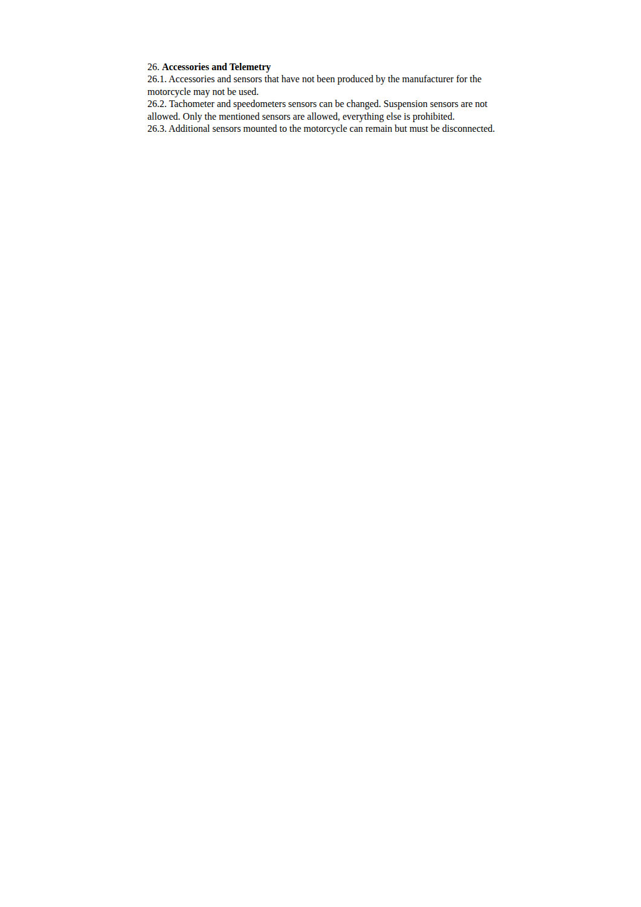26. Accessories and Telemetry
26.1. Accessories and sensors that have not been produced by the manufacturer for the motorcycle may not be used.
26.2. Tachometer and speedometers sensors can be changed. Suspension sensors are not allowed. Only the mentioned sensors are allowed, everything else is prohibited.
26.3. Additional sensors mounted to the motorcycle can remain but must be disconnected.